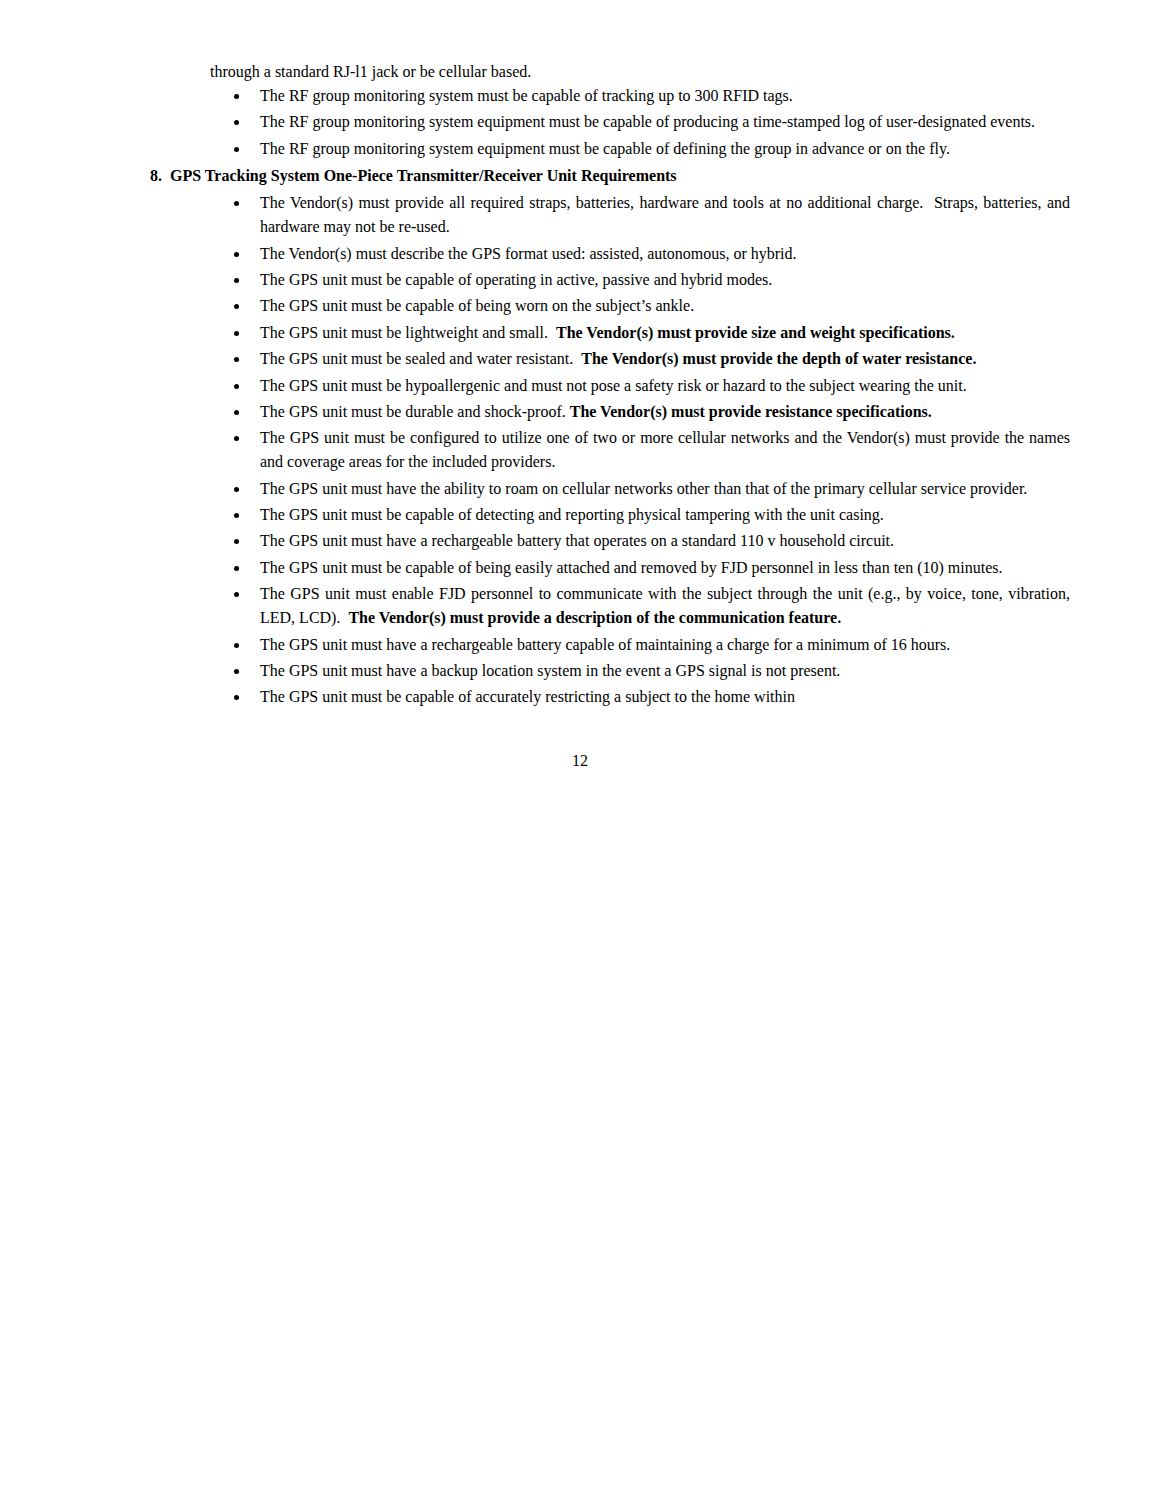through a standard RJ-l1 jack or be cellular based.
The RF group monitoring system must be capable of tracking up to 300 RFID tags.
The RF group monitoring system equipment must be capable of producing a time-stamped log of user-designated events.
The RF group monitoring system equipment must be capable of defining the group in advance or on the fly.
8. GPS Tracking System One-Piece Transmitter/Receiver Unit Requirements
The Vendor(s) must provide all required straps, batteries, hardware and tools at no additional charge. Straps, batteries, and hardware may not be re-used.
The Vendor(s) must describe the GPS format used: assisted, autonomous, or hybrid.
The GPS unit must be capable of operating in active, passive and hybrid modes.
The GPS unit must be capable of being worn on the subject’s ankle.
The GPS unit must be lightweight and small. The Vendor(s) must provide size and weight specifications.
The GPS unit must be sealed and water resistant. The Vendor(s) must provide the depth of water resistance.
The GPS unit must be hypoallergenic and must not pose a safety risk or hazard to the subject wearing the unit.
The GPS unit must be durable and shock-proof. The Vendor(s) must provide resistance specifications.
The GPS unit must be configured to utilize one of two or more cellular networks and the Vendor(s) must provide the names and coverage areas for the included providers.
The GPS unit must have the ability to roam on cellular networks other than that of the primary cellular service provider.
The GPS unit must be capable of detecting and reporting physical tampering with the unit casing.
The GPS unit must have a rechargeable battery that operates on a standard 110 v household circuit.
The GPS unit must be capable of being easily attached and removed by FJD personnel in less than ten (10) minutes.
The GPS unit must enable FJD personnel to communicate with the subject through the unit (e.g., by voice, tone, vibration, LED, LCD). The Vendor(s) must provide a description of the communication feature.
The GPS unit must have a rechargeable battery capable of maintaining a charge for a minimum of 16 hours.
The GPS unit must have a backup location system in the event a GPS signal is not present.
The GPS unit must be capable of accurately restricting a subject to the home within
12